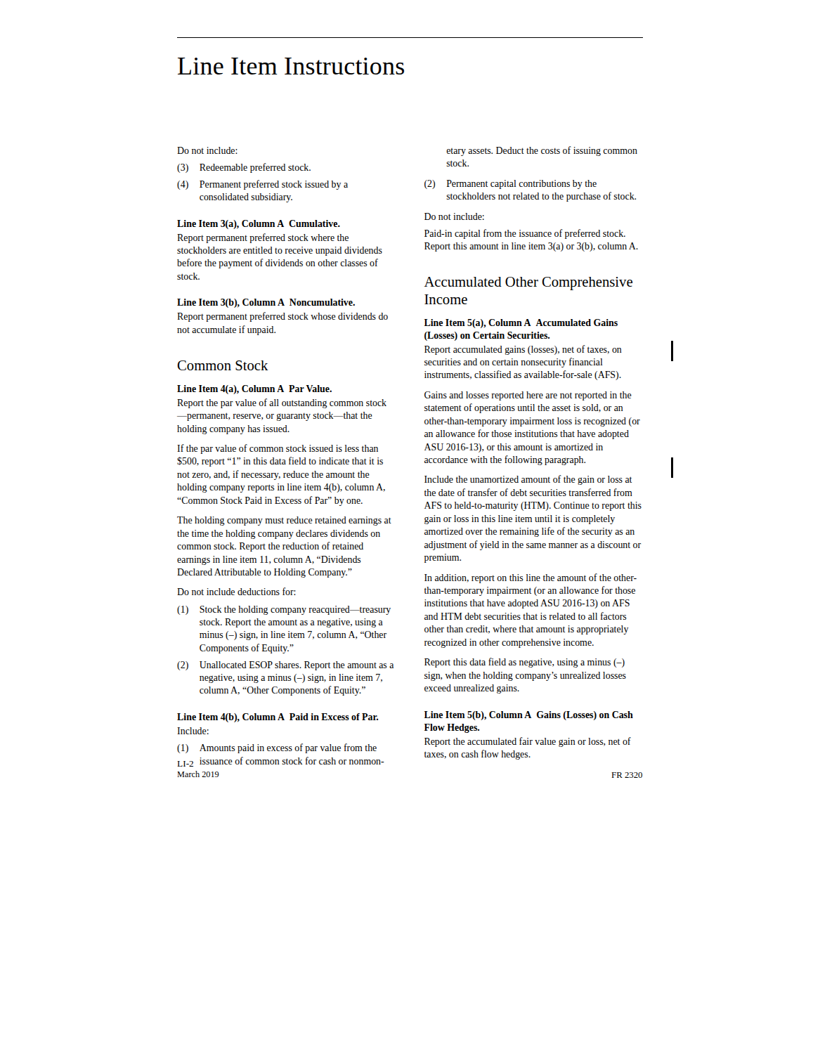Line Item Instructions
Do not include:
(3) Redeemable preferred stock.
(4) Permanent preferred stock issued by a consolidated subsidiary.
Line Item 3(a), Column A Cumulative.
Report permanent preferred stock where the stockholders are entitled to receive unpaid dividends before the payment of dividends on other classes of stock.
Line Item 3(b), Column A Noncumulative.
Report permanent preferred stock whose dividends do not accumulate if unpaid.
Common Stock
Line Item 4(a), Column A Par Value.
Report the par value of all outstanding common stock—permanent, reserve, or guaranty stock—that the holding company has issued.
If the par value of common stock issued is less than $500, report “1” in this data field to indicate that it is not zero, and, if necessary, reduce the amount the holding company reports in line item 4(b), column A, “Common Stock Paid in Excess of Par” by one.
The holding company must reduce retained earnings at the time the holding company declares dividends on common stock. Report the reduction of retained earnings in line item 11, column A, “Dividends Declared Attributable to Holding Company.”
Do not include deductions for:
(1) Stock the holding company reacquired—treasury stock. Report the amount as a negative, using a minus (–) sign, in line item 7, column A, “Other Components of Equity.”
(2) Unallocated ESOP shares. Report the amount as a negative, using a minus (–) sign, in line item 7, column A, “Other Components of Equity.”
Line Item 4(b), Column A Paid in Excess of Par.
Include:
(1) Amounts paid in excess of par value from the issuance of common stock for cash or nonmon-
etary assets. Deduct the costs of issuing common stock.
(2) Permanent capital contributions by the stockholders not related to the purchase of stock.
Do not include:
Paid-in capital from the issuance of preferred stock. Report this amount in line item 3(a) or 3(b), column A.
Accumulated Other Comprehensive Income
Line Item 5(a), Column A Accumulated Gains (Losses) on Certain Securities.
Report accumulated gains (losses), net of taxes, on securities and on certain nonsecurity financial instruments, classified as available-for-sale (AFS).
Gains and losses reported here are not reported in the statement of operations until the asset is sold, or an other-than-temporary impairment loss is recognized (or an allowance for those institutions that have adopted ASU 2016-13), or this amount is amortized in accordance with the following paragraph.
Include the unamortized amount of the gain or loss at the date of transfer of debt securities transferred from AFS to held-to-maturity (HTM). Continue to report this gain or loss in this line item until it is completely amortized over the remaining life of the security as an adjustment of yield in the same manner as a discount or premium.
In addition, report on this line the amount of the other-than-temporary impairment (or an allowance for those institutions that have adopted ASU 2016-13) on AFS and HTM debt securities that is related to all factors other than credit, where that amount is appropriately recognized in other comprehensive income.
Report this data field as negative, using a minus (–) sign, when the holding company’s unrealized losses exceed unrealized gains.
Line Item 5(b), Column A Gains (Losses) on Cash Flow Hedges.
Report the accumulated fair value gain or loss, net of taxes, on cash flow hedges.
LI-2
March 2019
FR 2320